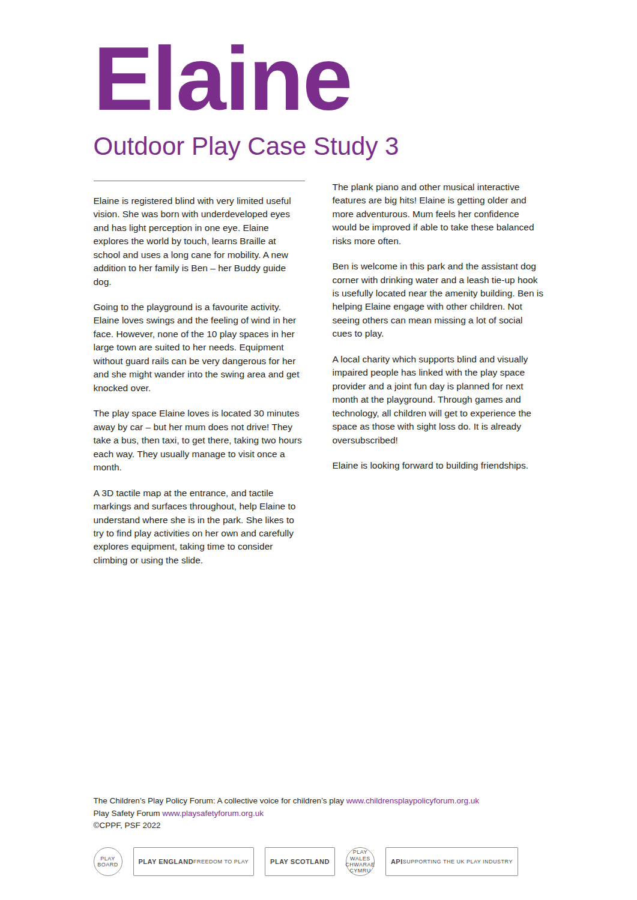Elaine
Outdoor Play Case Study 3
Elaine is registered blind with very limited useful vision. She was born with underdeveloped eyes and has light perception in one eye. Elaine explores the world by touch, learns Braille at school and uses a long cane for mobility. A new addition to her family is Ben – her Buddy guide dog.
Going to the playground is a favourite activity. Elaine loves swings and the feeling of wind in her face. However, none of the 10 play spaces in her large town are suited to her needs. Equipment without guard rails can be very dangerous for her and she might wander into the swing area and get knocked over.
The play space Elaine loves is located 30 minutes away by car – but her mum does not drive! They take a bus, then taxi, to get there, taking two hours each way. They usually manage to visit once a month.
A 3D tactile map at the entrance, and tactile markings and surfaces throughout, help Elaine to understand where she is in the park. She likes to try to find play activities on her own and carefully explores equipment, taking time to consider climbing or using the slide.
The plank piano and other musical interactive features are big hits! Elaine is getting older and more adventurous. Mum feels her confidence would be improved if able to take these balanced risks more often.
Ben is welcome in this park and the assistant dog corner with drinking water and a leash tie-up hook is usefully located near the amenity building. Ben is helping Elaine engage with other children. Not seeing others can mean missing a lot of social cues to play.
A local charity which supports blind and visually impaired people has linked with the play space provider and a joint fun day is planned for next month at the playground. Through games and technology, all children will get to experience the space as those with sight loss do. It is already oversubscribed!
Elaine is looking forward to building friendships.
The Children’s Play Policy Forum: A collective voice for children’s play www.childrensplaypolicyforum.org.uk
Play Safety Forum www.playsafetyforum.org.uk
©CPPF, PSF 2022
PLAY
BOARD
Play England Freedom to play
Play Scotland
play wales
chwarae cymru
APISupporting the UK Play Industry